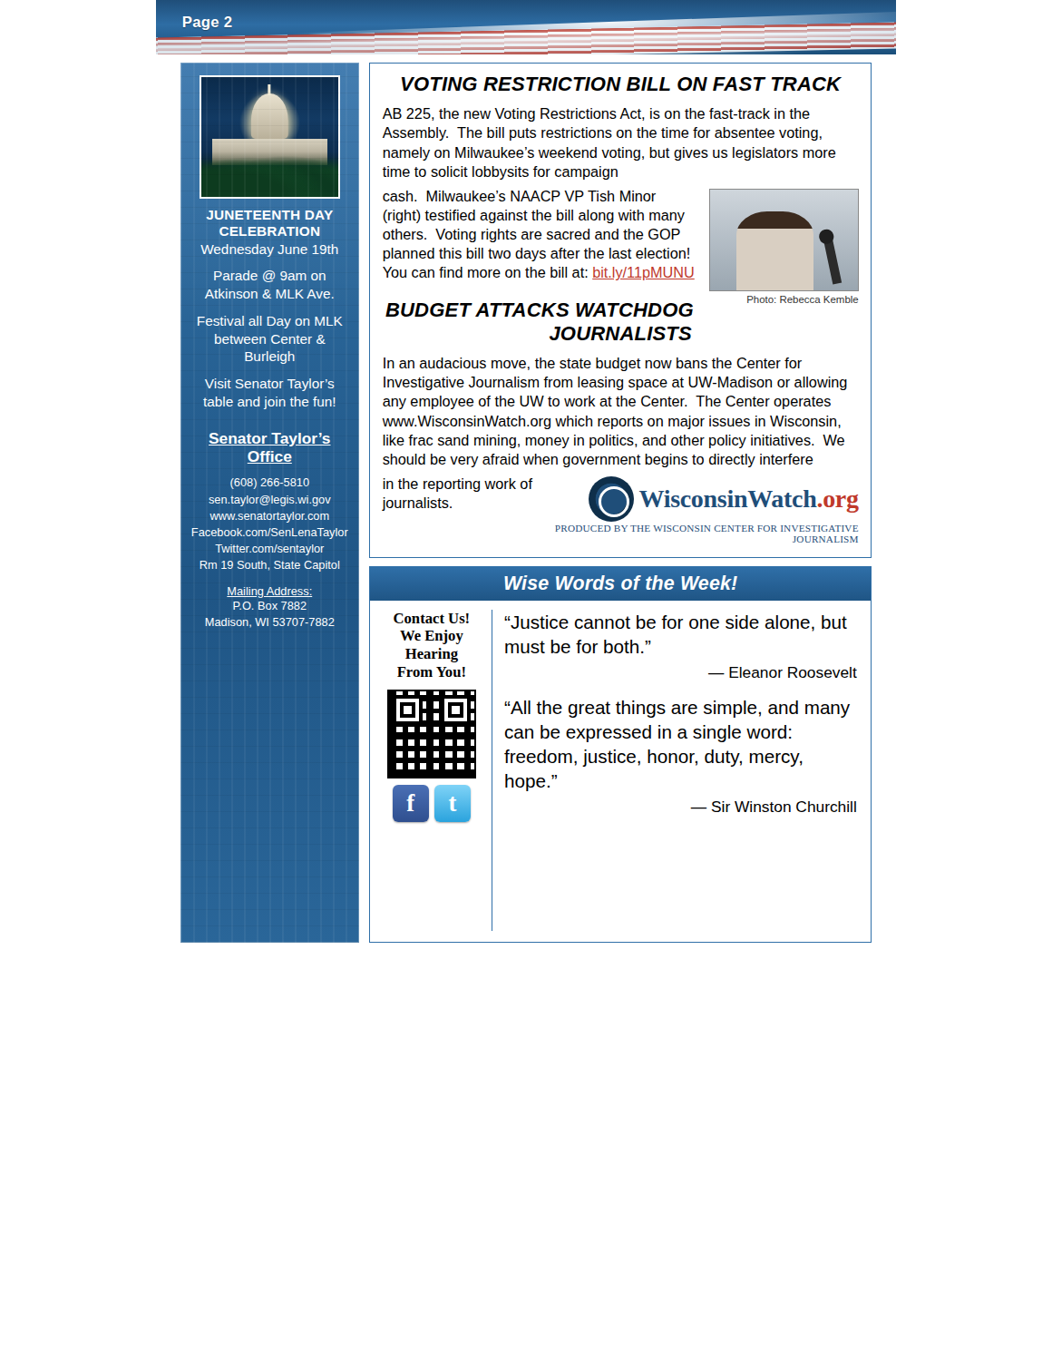Page 2
JUNETEENTH DAY
CELEBRATION
Wednesday June 19th
Parade @ 9am on Atkinson & MLK Ave.
Festival all Day on MLK between Center & Burleigh
Visit Senator Taylor’s table and join the fun!
Senator Taylor’s Office
(608) 266-5810
sen.taylor@legis.wi.gov
www.senatortaylor.com
Facebook.com/SenLenaTaylor
Twitter.com/sentaylor
Rm 19 South, State Capitol
Mailing Address:
P.O. Box 7882
Madison, WI 53707-7882
VOTING RESTRICTION BILL ON FAST TRACK
AB 225, the new Voting Restrictions Act, is on the fast-track in the Assembly. The bill puts restrictions on the time for absentee voting, namely on Milwaukee’s weekend voting, but gives us legislators more time to solicit lobbysits for campaign
Photo: Rebecca Kemble
cash. Milwaukee’s NAACP VP Tish Minor (right) testified against the bill along with many others. Voting rights are sacred and the GOP planned this bill two days after the last election! You can find more on the bill at: bit.ly/11pMUNU
BUDGET ATTACKS WATCHDOG JOURNALISTS
In an audacious move, the state budget now bans the Center for Investigative Journalism from leasing space at UW-Madison or allowing any employee of the UW to work at the Center. The Center operates www.WisconsinWatch.org which reports on major issues in Wisconsin, like frac sand mining, money in politics, and other policy initiatives. We should be very afraid when government begins to directly interfere
WisconsinWatch.org
PRODUCED BY THE WISCONSIN CENTER FOR INVESTIGATIVE JOURNALISM
in the reporting work of journalists.
Wise Words of the Week!
Contact Us!
We Enjoy
Hearing
From You!
f t
“Justice cannot be for one side alone, but must be for both.”
— Eleanor Roosevelt
“All the great things are simple, and many can be expressed in a single word: freedom, justice, honor, duty, mercy, hope.”
— Sir Winston Churchill